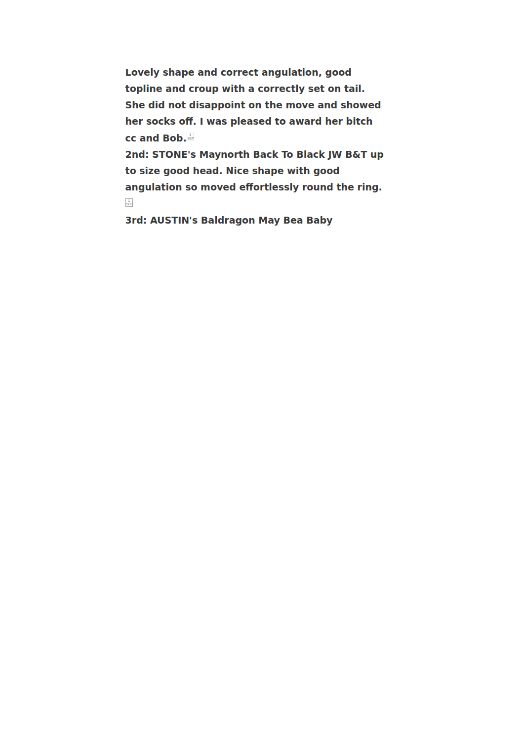Lovely shape and correct angulation, good topline and croup with a correctly set on tail. She did not disappoint on the move and showed her socks off. I was pleased to award her bitch cc and Bob.1 SEP
2nd: STONE's Maynorth Back To Black JW B&T up to size good head. Nice shape with good angulation so moved effortlessly round the ring.1 SEP
3rd: AUSTIN's Baldragon May Bea Baby